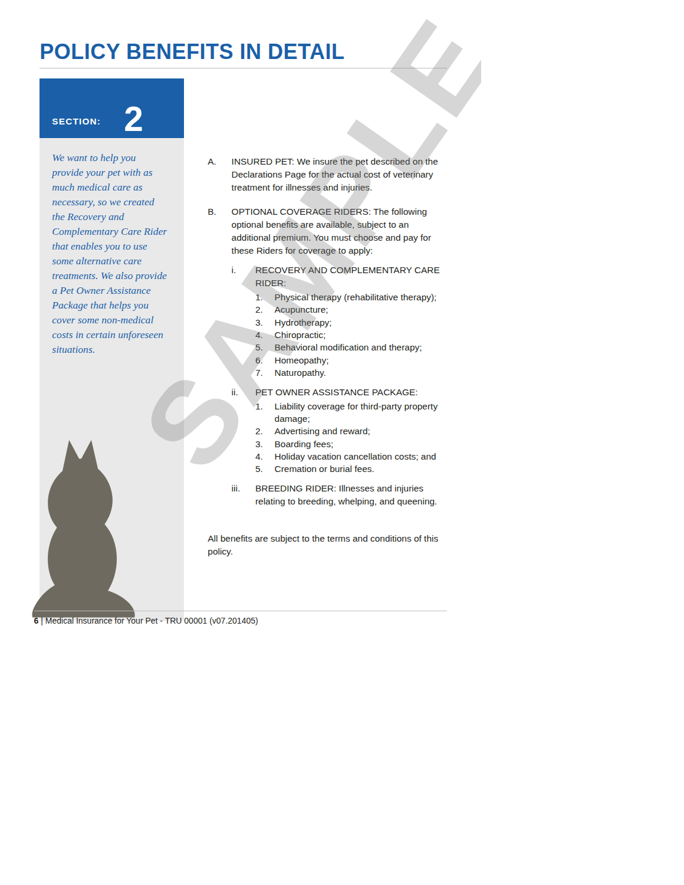Policy Benefits in Detail
Section: 2
We want to help you provide your pet with as much medical care as necessary, so we created the Recovery and Complementary Care Rider that enables you to use some alternative care treatments. We also provide a Pet Owner Assistance Package that helps you cover some non-medical costs in certain unforeseen situations.
A. INSURED PET: We insure the pet described on the Declarations Page for the actual cost of veterinary treatment for illnesses and injuries.
B. OPTIONAL COVERAGE RIDERS: The following optional benefits are available, subject to an additional premium. You must choose and pay for these Riders for coverage to apply:
i. RECOVERY AND COMPLEMENTARY CARE RIDER:
1. Physical therapy (rehabilitative therapy);
2. Acupuncture;
3. Hydrotherapy;
4. Chiropractic;
5. Behavioral modification and therapy;
6. Homeopathy;
7. Naturopathy.
ii. PET OWNER ASSISTANCE PACKAGE:
1. Liability coverage for third-party property damage;
2. Advertising and reward;
3. Boarding fees;
4. Holiday vacation cancellation costs; and
5. Cremation or burial fees.
iii. BREEDING RIDER: Illnesses and injuries relating to breeding, whelping, and queening.
All benefits are subject to the terms and conditions of this policy.
6 | Medical Insurance for Your Pet - TRU 00001 (v07.201405)
SAMPLE